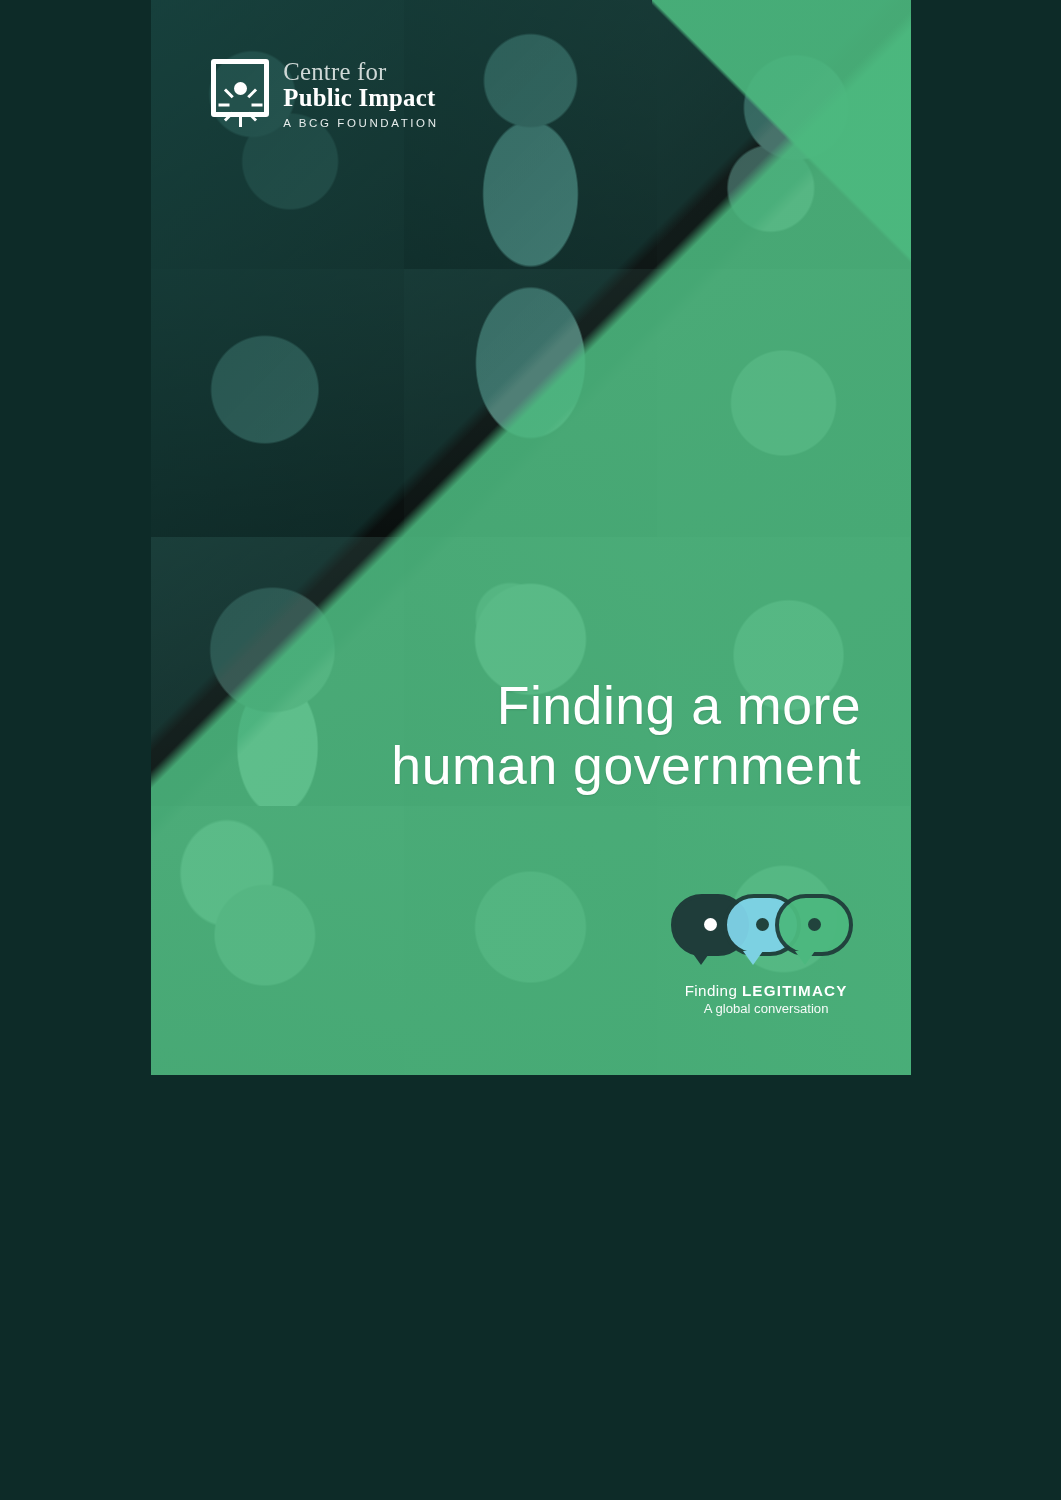Centre for
Public Impact
A BCG Foundation
Finding a more
human government
Finding LEGITIMACY
A global conversation